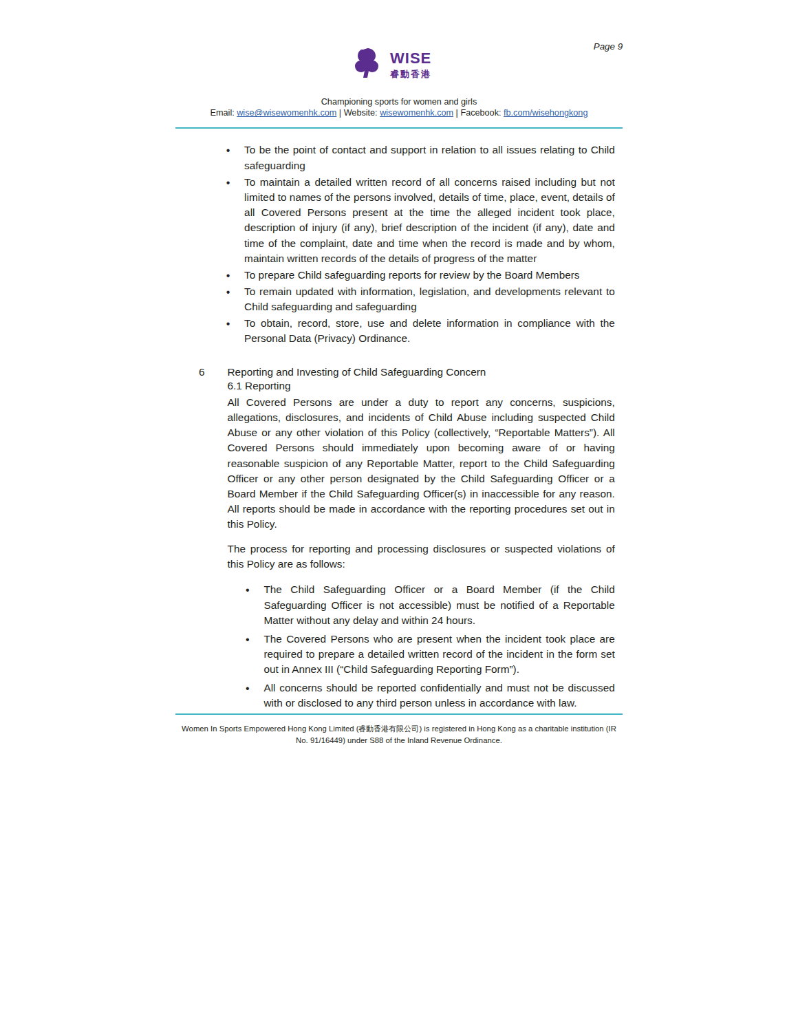Page 9
WISE 睿動香港
Championing sports for women and girls
Email: wise@wisewomenhk.com | Website: wisewomenhk.com | Facebook: fb.com/wisehongkong
To be the point of contact and support in relation to all issues relating to Child safeguarding
To maintain a detailed written record of all concerns raised including but not limited to names of the persons involved, details of time, place, event, details of all Covered Persons present at the time the alleged incident took place, description of injury (if any), brief description of the incident (if any), date and time of the complaint, date and time when the record is made and by whom, maintain written records of the details of progress of the matter
To prepare Child safeguarding reports for review by the Board Members
To remain updated with information, legislation, and developments relevant to Child safeguarding and safeguarding
To obtain, record, store, use and delete information in compliance with the Personal Data (Privacy) Ordinance.
6
Reporting and Investing of Child Safeguarding Concern
6.1 Reporting
All Covered Persons are under a duty to report any concerns, suspicions, allegations, disclosures, and incidents of Child Abuse including suspected Child Abuse or any other violation of this Policy (collectively, “Reportable Matters”). All Covered Persons should immediately upon becoming aware of or having reasonable suspicion of any Reportable Matter, report to the Child Safeguarding Officer or any other person designated by the Child Safeguarding Officer or a Board Member if the Child Safeguarding Officer(s) in inaccessible for any reason. All reports should be made in accordance with the reporting procedures set out in this Policy.
The process for reporting and processing disclosures or suspected violations of this Policy are as follows:
The Child Safeguarding Officer or a Board Member (if the Child Safeguarding Officer is not accessible) must be notified of a Reportable Matter without any delay and within 24 hours.
The Covered Persons who are present when the incident took place are required to prepare a detailed written record of the incident in the form set out in Annex III (“Child Safeguarding Reporting Form”).
All concerns should be reported confidentially and must not be discussed with or disclosed to any third person unless in accordance with law.
Women In Sports Empowered Hong Kong Limited (睿動香港有限公司) is registered in Hong Kong as a charitable institution (IR No. 91/16449) under S88 of the Inland Revenue Ordinance.